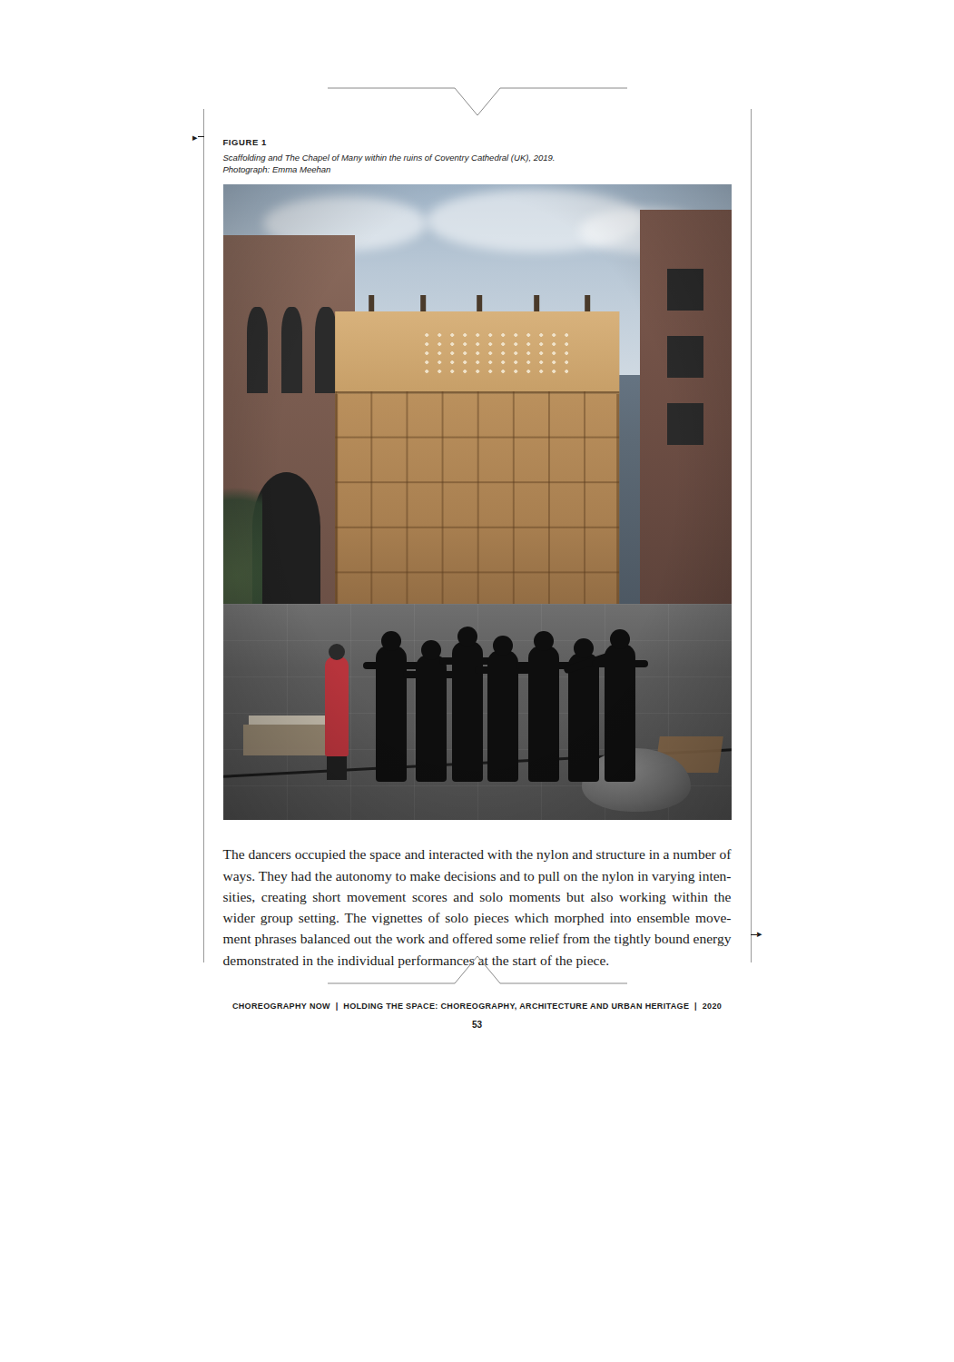▸
▸
FIGURE 1
Scaffolding and The Chapel of Many within the ruins of Coventry Cathedral (UK), 2019.
Photograph: Emma Meehan
The dancers occupied the space and interacted with the nylon and structure in a number of ways. They had the autonomy to make decisions and to pull on the nylon in varying intensities, creating short movement scores and solo moments but also working within the wider group setting. The vignettes of solo pieces which morphed into ensemble movement phrases balanced out the work and offered some relief from the tightly bound energy demonstrated in the individual performances at the start of the piece.
CHOREOGRAPHY NOW | HOLDING THE SPACE: CHOREOGRAPHY, ARCHITECTURE AND URBAN HERITAGE | 2020
53